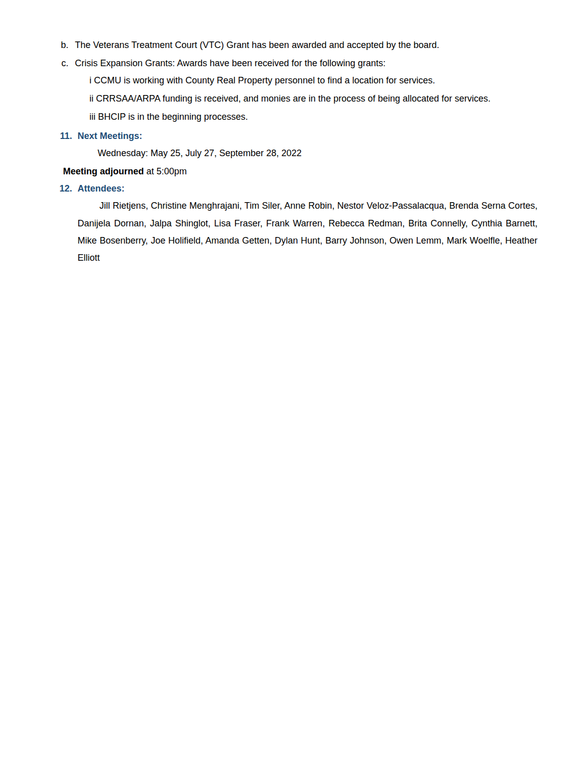b. The Veterans Treatment Court (VTC) Grant has been awarded and accepted by the board.
c. Crisis Expansion Grants: Awards have been received for the following grants:
i CCMU is working with County Real Property personnel to find a location for services.
ii CRRSAA/ARPA funding is received, and monies are in the process of being allocated for services.
iii BHCIP is in the beginning processes.
11. Next Meetings:
Wednesday: May 25, July 27, September 28, 2022
Meeting adjourned at 5:00pm
12. Attendees:
Jill Rietjens, Christine Menghrajani, Tim Siler, Anne Robin, Nestor Veloz-Passalacqua, Brenda Serna Cortes, Danijela Dornan, Jalpa Shinglot, Lisa Fraser, Frank Warren, Rebecca Redman, Brita Connelly, Cynthia Barnett, Mike Bosenberry, Joe Holifield, Amanda Getten, Dylan Hunt, Barry Johnson, Owen Lemm, Mark Woelfle, Heather Elliott